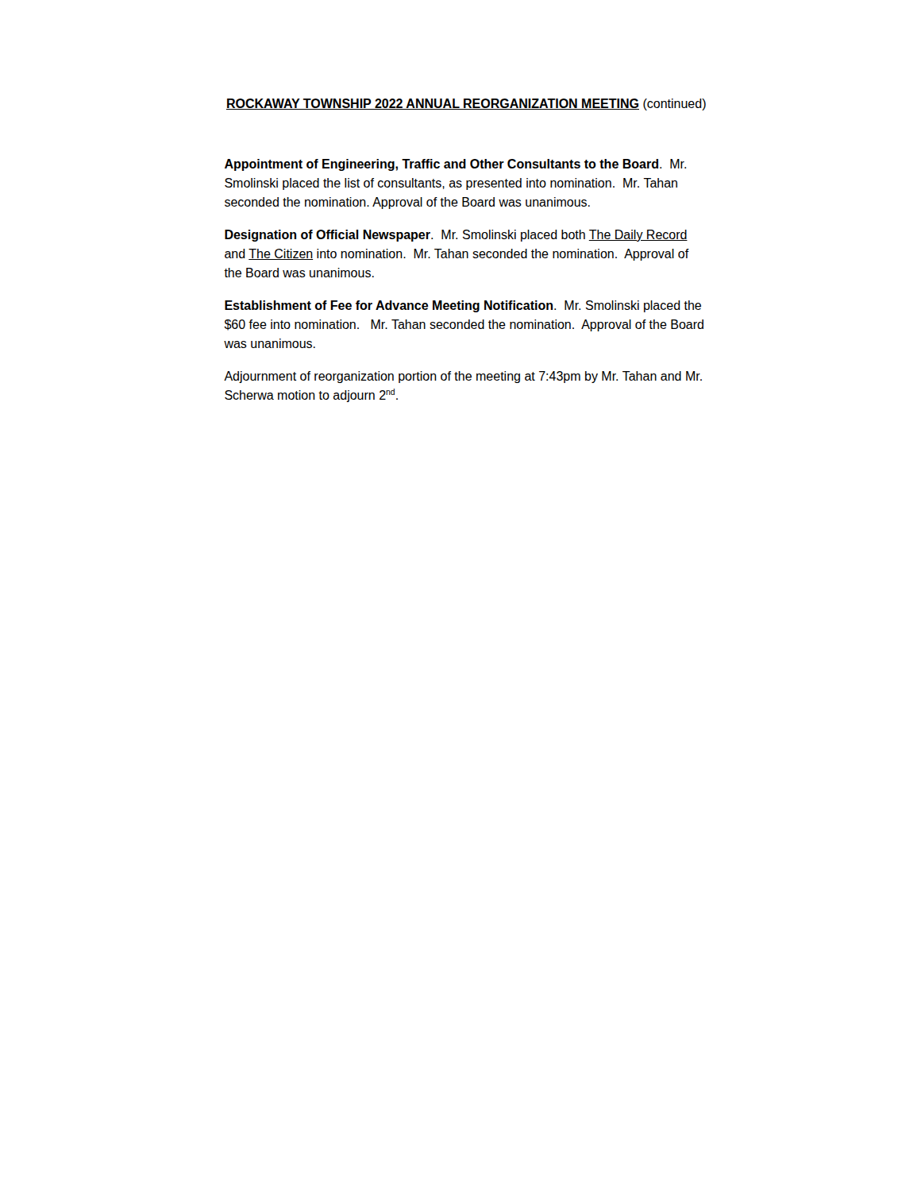ROCKAWAY TOWNSHIP 2022 ANNUAL REORGANIZATION MEETING (continued)
Appointment of Engineering, Traffic and Other Consultants to the Board. Mr. Smolinski placed the list of consultants, as presented into nomination. Mr. Tahan seconded the nomination. Approval of the Board was unanimous.
Designation of Official Newspaper. Mr. Smolinski placed both The Daily Record and The Citizen into nomination. Mr. Tahan seconded the nomination. Approval of the Board was unanimous.
Establishment of Fee for Advance Meeting Notification. Mr. Smolinski placed the $60 fee into nomination. Mr. Tahan seconded the nomination. Approval of the Board was unanimous.
Adjournment of reorganization portion of the meeting at 7:43pm by Mr. Tahan and Mr. Scherwa motion to adjourn 2nd.